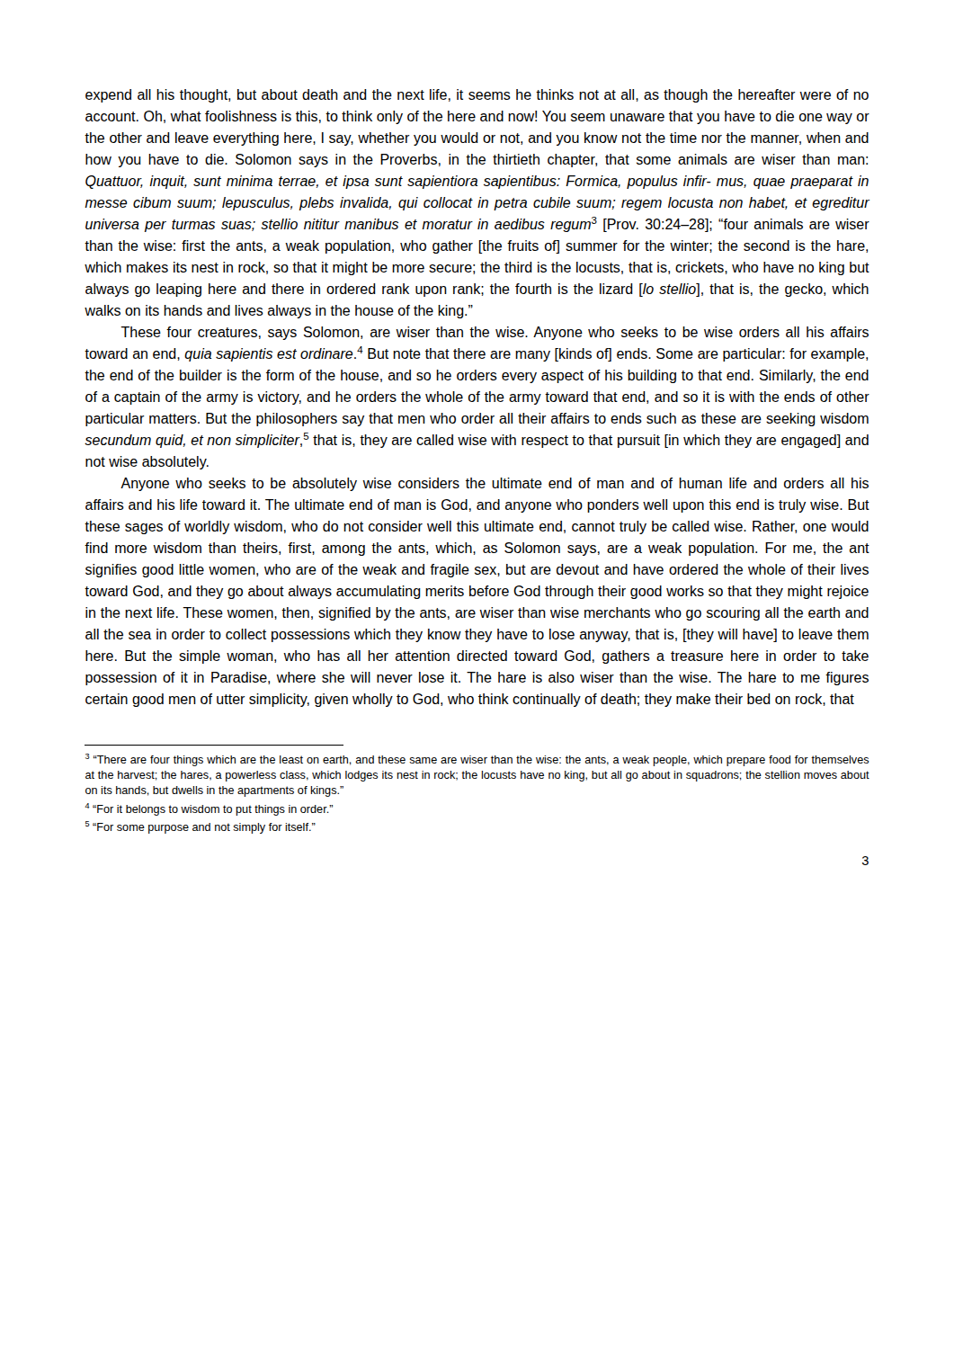expend all his thought, but about death and the next life, it seems he thinks not at all, as though the hereafter were of no account. Oh, what foolishness is this, to think only of the here and now! You seem unaware that you have to die one way or the other and leave everything here, I say, whether you would or not, and you know not the time nor the manner, when and how you have to die. Solomon says in the Proverbs, in the thirtieth chapter, that some animals are wiser than man: Quattuor, inquit, sunt minima terrae, et ipsa sunt sapientiora sapientibus: Formica, populus infir- mus, quae praeparat in messe cibum suum; lepusculus, plebs invalida, qui collocat in petra cubile suum; regem locusta non habet, et egreditur universa per turmas suas; stellio nititur manibus et moratur in aedibus regum3 [Prov. 30:24–28]; “four animals are wiser than the wise: first the ants, a weak population, who gather [the fruits of] summer for the winter; the second is the hare, which makes its nest in rock, so that it might be more secure; the third is the locusts, that is, crickets, who have no king but always go leaping here and there in ordered rank upon rank; the fourth is the lizard [lo stellio], that is, the gecko, which walks on its hands and lives always in the house of the king.”
These four creatures, says Solomon, are wiser than the wise. Anyone who seeks to be wise orders all his affairs toward an end, quia sapientis est ordinare.4 But note that there are many [kinds of] ends. Some are particular: for example, the end of the builder is the form of the house, and so he orders every aspect of his building to that end. Similarly, the end of a captain of the army is victory, and he orders the whole of the army toward that end, and so it is with the ends of other particular matters. But the philosophers say that men who order all their affairs to ends such as these are seeking wisdom secundum quid, et non simpliciter,5 that is, they are called wise with respect to that pursuit [in which they are engaged] and not wise absolutely.
Anyone who seeks to be absolutely wise considers the ultimate end of man and of human life and orders all his affairs and his life toward it. The ultimate end of man is God, and anyone who ponders well upon this end is truly wise. But these sages of worldly wisdom, who do not consider well this ultimate end, cannot truly be called wise. Rather, one would find more wisdom than theirs, first, among the ants, which, as Solomon says, are a weak population. For me, the ant signifies good little women, who are of the weak and fragile sex, but are devout and have ordered the whole of their lives toward God, and they go about always accumulating merits before God through their good works so that they might rejoice in the next life. These women, then, signified by the ants, are wiser than wise merchants who go scouring all the earth and all the sea in order to collect possessions which they know they have to lose anyway, that is, [they will have] to leave them here. But the simple woman, who has all her attention directed toward God, gathers a treasure here in order to take possession of it in Paradise, where she will never lose it. The hare is also wiser than the wise. The hare to me figures certain good men of utter simplicity, given wholly to God, who think continually of death; they make their bed on rock, that
3 “There are four things which are the least on earth, and these same are wiser than the wise: the ants, a weak people, which prepare food for themselves at the harvest; the hares, a powerless class, which lodges its nest in rock; the locusts have no king, but all go about in squadrons; the stellion moves about on its hands, but dwells in the apartments of kings.”
4 “For it belongs to wisdom to put things in order.”
5 “For some purpose and not simply for itself.”
3